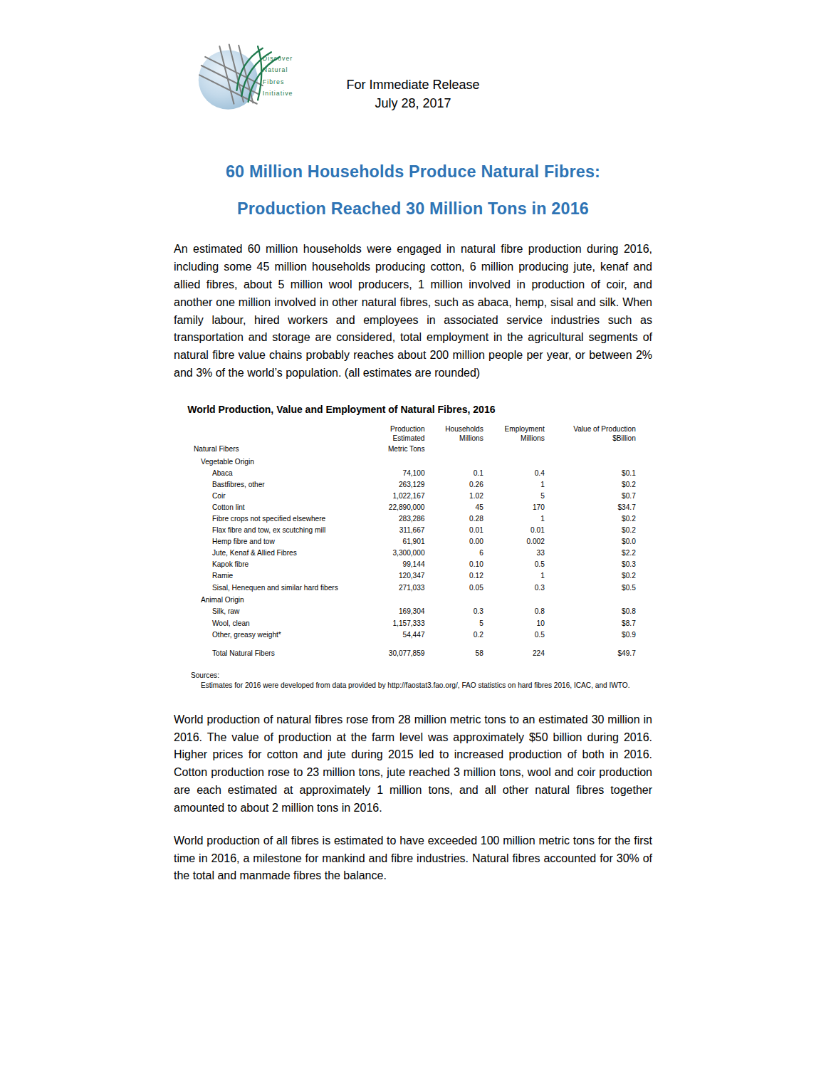Discover Natural Fibres Initiative
For Immediate Release
July 28, 2017
60 Million Households Produce Natural Fibres: Production Reached 30 Million Tons in 2016
An estimated 60 million households were engaged in natural fibre production during 2016, including some 45 million households producing cotton, 6 million producing jute, kenaf and allied fibres, about 5 million wool producers, 1 million involved in production of coir, and another one million involved in other natural fibres, such as abaca, hemp, sisal and silk. When family labour, hired workers and employees in associated service industries such as transportation and storage are considered, total employment in the agricultural segments of natural fibre value chains probably reaches about 200 million people per year, or between 2% and 3% of the world’s population. (all estimates are rounded)
World Production, Value and Employment of Natural Fibres, 2016
| | Production Estimated | Households Millions | Employment Millions | Value of Production $Billion |
| --- | --- | --- | --- | --- |
| Natural Fibers | Metric Tons | | | |
| Vegetable Origin | | | | |
| Abaca | 74,100 | 0.1 | 0.4 | $0.1 |
| Bastfibres, other | 263,129 | 0.26 | 1 | $0.2 |
| Coir | 1,022,167 | 1.02 | 5 | $0.7 |
| Cotton lint | 22,890,000 | 45 | 170 | $34.7 |
| Fibre crops not specified elsewhere | 283,286 | 0.28 | 1 | $0.2 |
| Flax fibre and tow, ex scutching mill | 311,667 | 0.01 | 0.01 | $0.2 |
| Hemp fibre and tow | 61,901 | 0.00 | 0.002 | $0.0 |
| Jute, Kenaf & Allied Fibres | 3,300,000 | 6 | 33 | $2.2 |
| Kapok fibre | 99,144 | 0.10 | 0.5 | $0.3 |
| Ramie | 120,347 | 0.12 | 1 | $0.2 |
| Sisal, Henequen and similar hard fibers | 271,033 | 0.05 | 0.3 | $0.5 |
| Animal Origin | | | | |
| Silk, raw | 169,304 | 0.3 | 0.8 | $0.8 |
| Wool, clean | 1,157,333 | 5 | 10 | $8.7 |
| Other, greasy weight* | 54,447 | 0.2 | 0.5 | $0.9 |
| Total Natural Fibers | 30,077,859 | 58 | 224 | $49.7 |
Sources: Estimates for 2016 were developed from data provided by http://faostat3.fao.org/, FAO statistics on hard fibres 2016, ICAC, and IWTO.
World production of natural fibres rose from 28 million metric tons to an estimated 30 million in 2016. The value of production at the farm level was approximately $50 billion during 2016. Higher prices for cotton and jute during 2015 led to increased production of both in 2016. Cotton production rose to 23 million tons, jute reached 3 million tons, wool and coir production are each estimated at approximately 1 million tons, and all other natural fibres together amounted to about 2 million tons in 2016.
World production of all fibres is estimated to have exceeded 100 million metric tons for the first time in 2016, a milestone for mankind and fibre industries. Natural fibres accounted for 30% of the total and manmade fibres the balance.